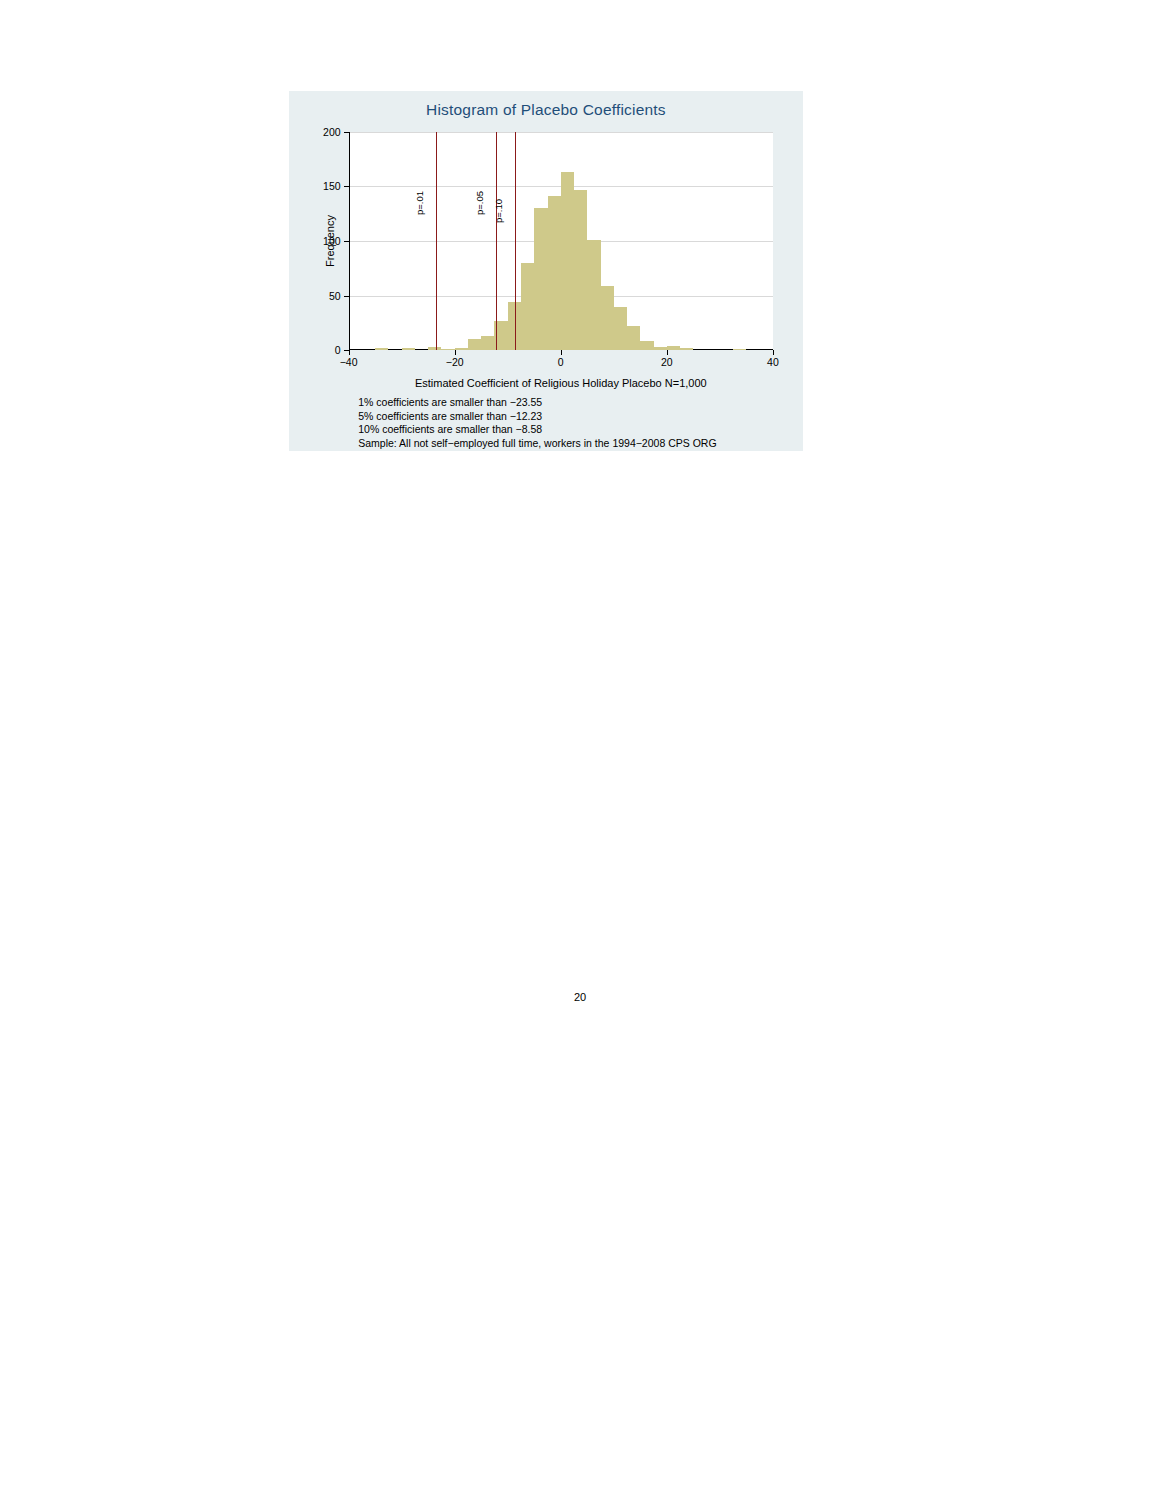Histogram of Placebo Coefficients
0
50
100
150
200
Frequency
−40
−20
0
20
40
p=.01
p=.05
p=.10
Estimated Coefficient of Religious Holiday Placebo N=1,000
1% coefficients are smaller than −23.55
5% coefficients are smaller than −12.23
10% coefficients are smaller than −8.58
Sample: All not self−employed full time, workers in the 1994−2008 CPS ORG
20